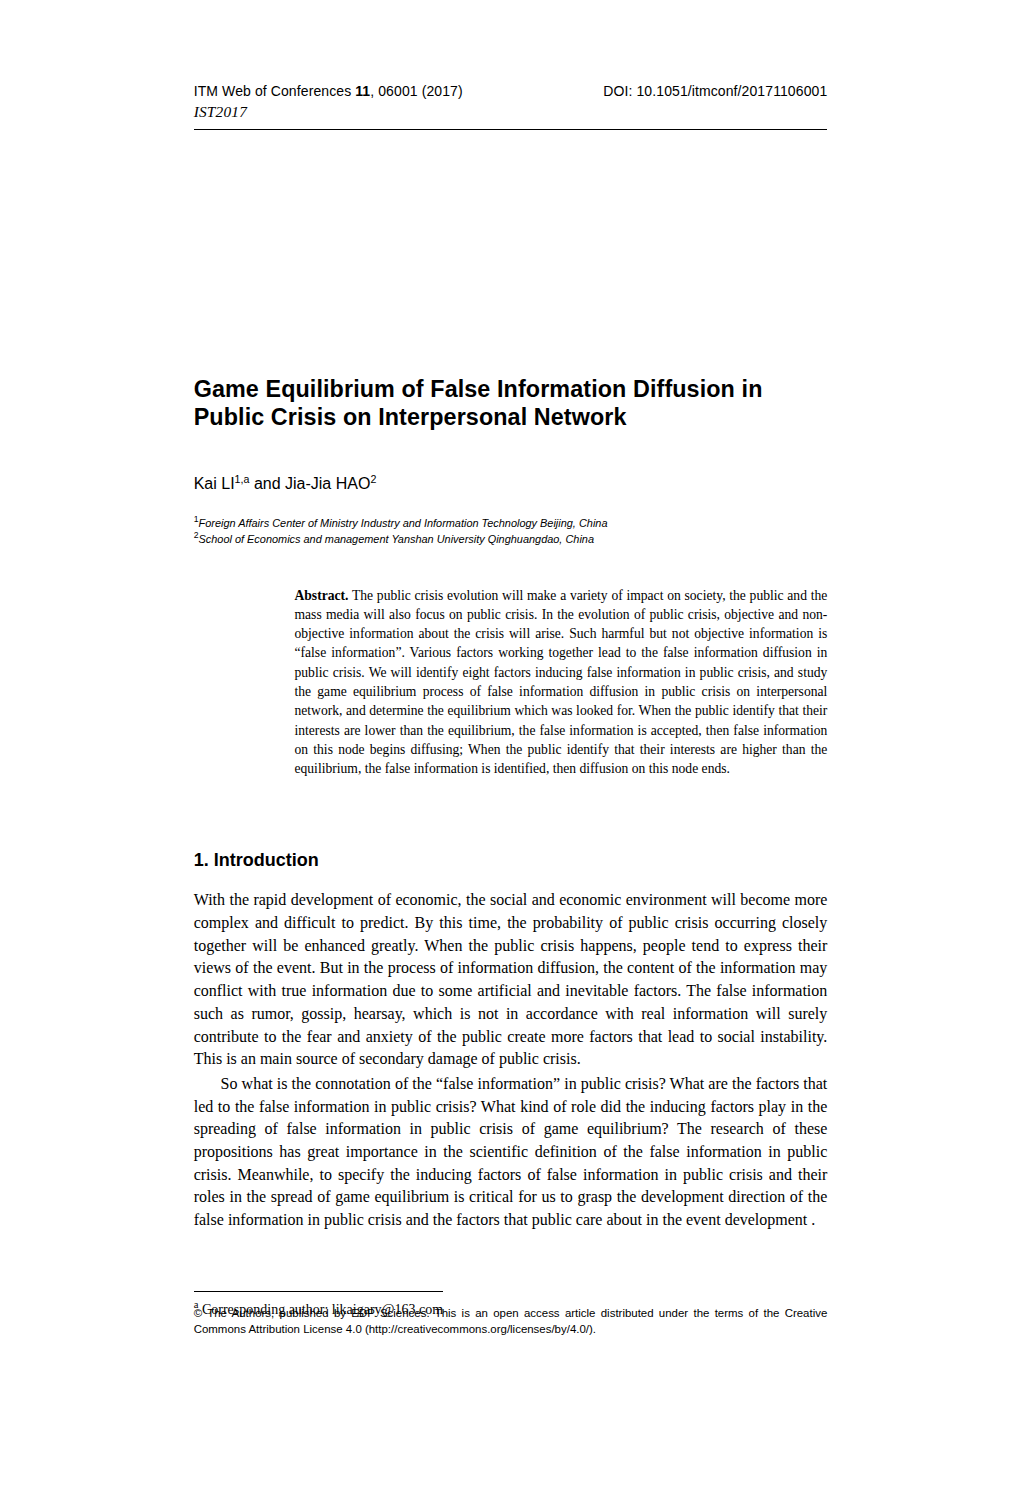ITM Web of Conferences 11, 06001 (2017)
DOI: 10.1051/itmconf/20171106001
IST2017
Game Equilibrium of False Information Diffusion in Public Crisis on Interpersonal Network
Kai LI1,a and Jia-Jia HAO2
1Foreign Affairs Center of Ministry Industry and Information Technology Beijing, China
2School of Economics and management Yanshan University Qinghuangdao, China
Abstract. The public crisis evolution will make a variety of impact on society, the public and the mass media will also focus on public crisis. In the evolution of public crisis, objective and non-objective information about the crisis will arise. Such harmful but not objective information is “false information”. Various factors working together lead to the false information diffusion in public crisis. We will identify eight factors inducing false information in public crisis, and study the game equilibrium process of false information diffusion in public crisis on interpersonal network, and determine the equilibrium which was looked for. When the public identify that their interests are lower than the equilibrium, the false information is accepted, then false information on this node begins diffusing; When the public identify that their interests are higher than the equilibrium, the false information is identified, then diffusion on this node ends.
1. Introduction
With the rapid development of economic, the social and economic environment will become more complex and difficult to predict. By this time, the probability of public crisis occurring closely together will be enhanced greatly. When the public crisis happens, people tend to express their views of the event. But in the process of information diffusion, the content of the information may conflict with true information due to some artificial and inevitable factors. The false information such as rumor, gossip, hearsay, which is not in accordance with real information will surely contribute to the fear and anxiety of the public create more factors that lead to social instability. This is an main source of secondary damage of public crisis.
So what is the connotation of the “false information” in public crisis? What are the factors that led to the false information in public crisis? What kind of role did the inducing factors play in the spreading of false information in public crisis of game equilibrium? The research of these propositions has great importance in the scientific definition of the false information in public crisis. Meanwhile, to specify the inducing factors of false information in public crisis and their roles in the spread of game equilibrium is critical for us to grasp the development direction of the false information in public crisis and the factors that public care about in the event development .
a Corresponding author: likaigary@163.com
© The Authors, published by EDP Sciences. This is an open access article distributed under the terms of the Creative Commons Attribution License 4.0 (http://creativecommons.org/licenses/by/4.0/).